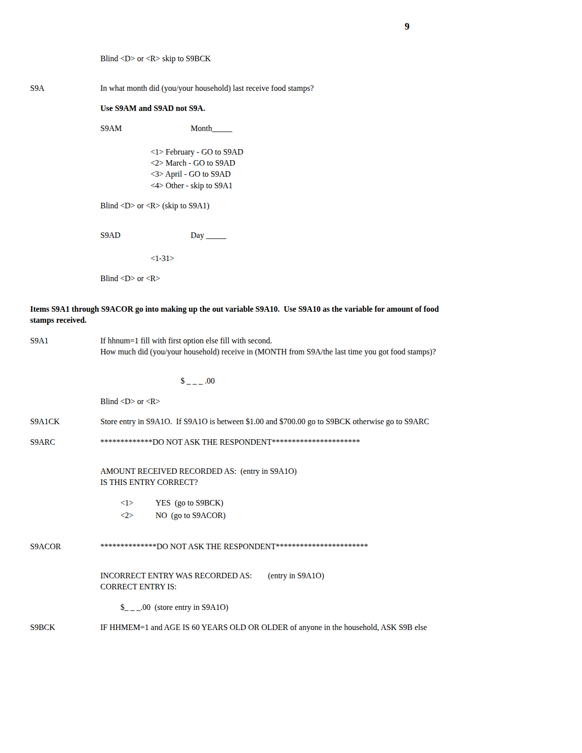9
Blind <D> or <R> skip to S9BCK
S9A
In what month did (you/your household) last receive food stamps?
Use S9AM and S9AD not S9A.
S9AM
Month_____
<1> February - GO to S9AD
<2> March - GO to S9AD
<3> April - GO to S9AD
<4> Other - skip to S9A1
Blind <D> or <R> (skip to S9A1)
S9AD
Day _____
<1-31>
Blind <D> or <R>
Items S9A1 through S9ACOR go into making up the out variable S9A10. Use S9A10 as the variable for amount of food stamps received.
S9A1
If hhnum=1 fill with first option else fill with second.
How much did (you/your household) receive in (MONTH from S9A/the last time you got food stamps)?
$ _ _ _ .00
Blind <D> or <R>
S9A1CK
Store entry in S9A1O. If S9A1O is between $1.00 and $700.00 go to S9BCK otherwise go to S9ARC
S9ARC
*************DO NOT ASK THE RESPONDENT**********************
AMOUNT RECEIVED RECORDED AS: (entry in S9A1O)
IS THIS ENTRY CORRECT?
<1>
YES (go to S9BCK)
<2>
NO (go to S9ACOR)
S9ACOR
**************DO NOT ASK THE RESPONDENT***********************
INCORRECT ENTRY WAS RECORDED AS: (entry in S9A1O)
CORRECT ENTRY IS:
$_ _ _.00 (store entry in S9A1O)
S9BCK
IF HHMEM=1 and AGE IS 60 YEARS OLD OR OLDER of anyone in the household, ASK S9B else